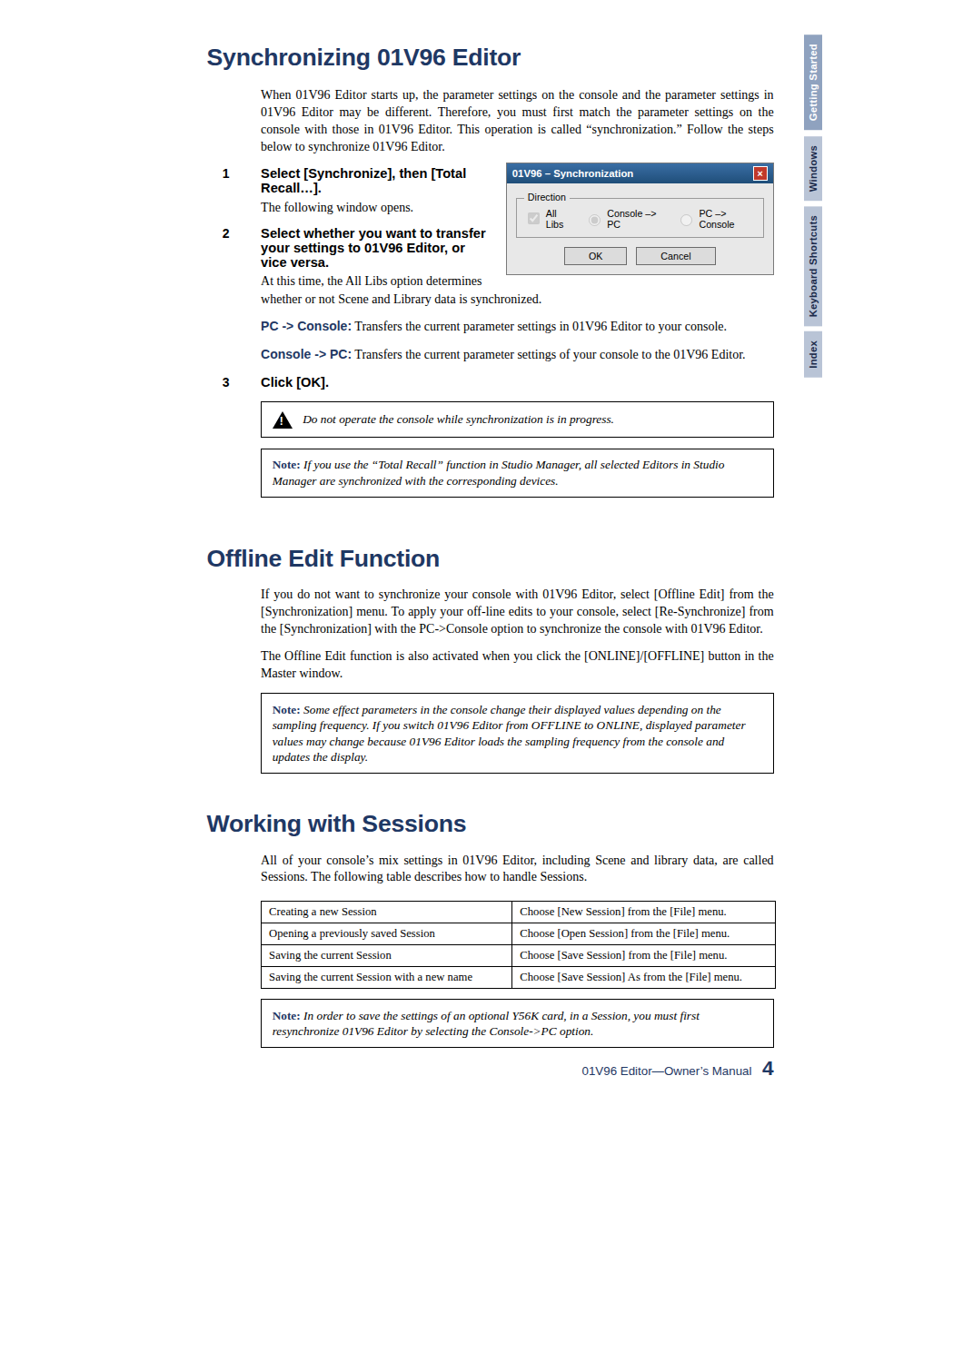Getting Started
Windows
Keyboard Shortcuts
Index
Synchronizing 01V96 Editor
When 01V96 Editor starts up, the parameter settings on the console and the parameter settings in 01V96 Editor may be different. Therefore, you must first match the parameter settings on the console with those in 01V96 Editor. This operation is called “synchronization.” Follow the steps below to synchronize 01V96 Editor.
01V96 – Synchronization×
Direction
All Libs Console –> PC PC –> Console
OK Cancel
Select [Synchronize], then [Total Recall…]. The following window opens.
Select whether you want to transfer your settings to 01V96 Editor, or vice versa. At this time, the All Libs option determines whether or not Scene and Library data is synchronized.
PC -> Console: Transfers the current parameter settings in 01V96 Editor to your console.
Console -> PC: Transfers the current parameter settings of your console to the 01V96 Editor.
Click [OK].
Do not operate the console while synchronization is in progress.
Note: If you use the “Total Recall” function in Studio Manager, all selected Editors in Studio Manager are synchronized with the corresponding devices.
Offline Edit Function
If you do not want to synchronize your console with 01V96 Editor, select [Offline Edit] from the [Synchronization] menu. To apply your off-line edits to your console, select [Re-Synchronize] from the [Synchronization] with the PC->Console option to synchronize the console with 01V96 Editor.
The Offline Edit function is also activated when you click the [ONLINE]/[OFFLINE] button in the Master window.
Note: Some effect parameters in the console change their displayed values depending on the sampling frequency. If you switch 01V96 Editor from OFFLINE to ONLINE, displayed parameter values may change because 01V96 Editor loads the sampling frequency from the console and updates the display.
Working with Sessions
All of your console’s mix settings in 01V96 Editor, including Scene and library data, are called Sessions. The following table describes how to handle Sessions.
| Creating a new Session | Choose [New Session] from the [File] menu. |
| Opening a previously saved Session | Choose [Open Session] from the [File] menu. |
| Saving the current Session | Choose [Save Session] from the [File] menu. |
| Saving the current Session with a new name | Choose [Save Session] As from the [File] menu. |
Note: In order to save the settings of an optional Y56K card, in a Session, you must first resynchronize 01V96 Editor by selecting the Console->PC option.
01V96 Editor—Owner’s Manual 4